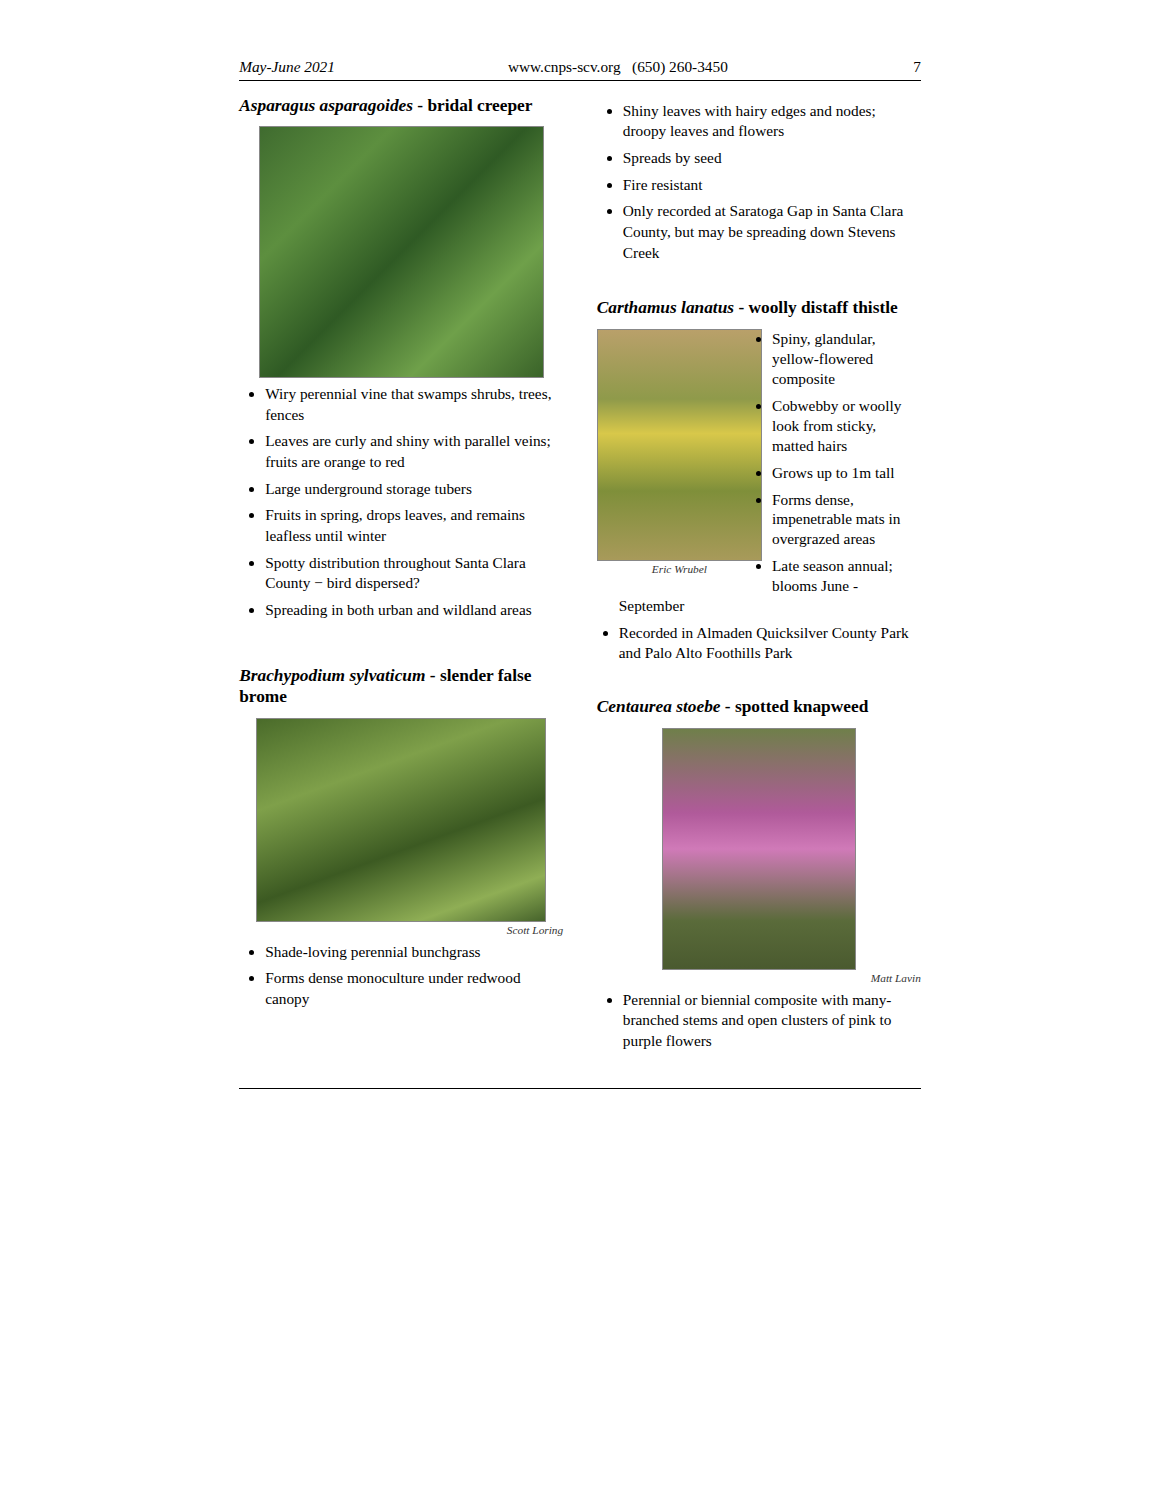May-June 2021
www.cnps-scv.org (650) 260-3450
7
Asparagus asparagoides - bridal creeper
Wiry perennial vine that swamps shrubs, trees, fences
Leaves are curly and shiny with parallel veins; fruits are orange to red
Large underground storage tubers
Fruits in spring, drops leaves, and remains leafless until winter
Spotty distribution throughout Santa Clara County − bird dispersed?
Spreading in both urban and wildland areas
Brachypodium sylvaticum - slender false brome
Scott Loring
Shade-loving perennial bunchgrass
Forms dense monoculture under redwood canopy
Shiny leaves with hairy edges and nodes; droopy leaves and flowers
Spreads by seed
Fire resistant
Only recorded at Saratoga Gap in Santa Clara County, but may be spreading down Stevens Creek
Carthamus lanatus - woolly distaff thistle
Eric Wrubel
Spiny, glandular, yellow-flowered composite
Cobwebby or woolly look from sticky, matted hairs
Grows up to 1m tall
Forms dense, impenetrable mats in overgrazed areas
Late season annual; blooms June - September
Recorded in Almaden Quicksilver County Park and Palo Alto Foothills Park
Centaurea stoebe - spotted knapweed
Matt Lavin
Perennial or biennial composite with many-branched stems and open clusters of pink to purple flowers